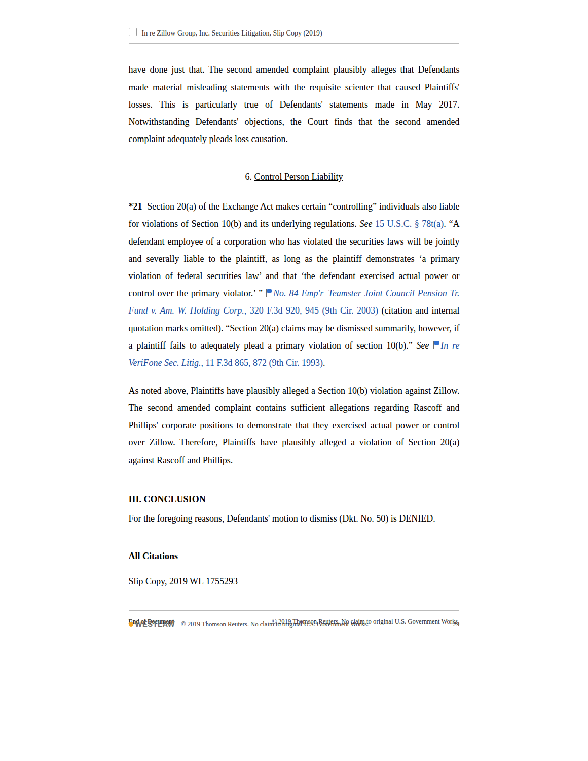In re Zillow Group, Inc. Securities Litigation, Slip Copy (2019)
have done just that. The second amended complaint plausibly alleges that Defendants made material misleading statements with the requisite scienter that caused Plaintiffs' losses. This is particularly true of Defendants' statements made in May 2017. Notwithstanding Defendants' objections, the Court finds that the second amended complaint adequately pleads loss causation.
6. Control Person Liability
*21 Section 20(a) of the Exchange Act makes certain “controlling” individuals also liable for violations of Section 10(b) and its underlying regulations. See 15 U.S.C. § 78t(a). “A defendant employee of a corporation who has violated the securities laws will be jointly and severally liable to the plaintiff, as long as the plaintiff demonstrates ‘a primary violation of federal securities law’ and that ‘the defendant exercised actual power or control over the primary violator.’ ” No. 84 Emp'r–Teamster Joint Council Pension Tr. Fund v. Am. W. Holding Corp., 320 F.3d 920, 945 (9th Cir. 2003) (citation and internal quotation marks omitted). “Section 20(a) claims may be dismissed summarily, however, if a plaintiff fails to adequately plead a primary violation of section 10(b).” See In re VeriFone Sec. Litig., 11 F.3d 865, 872 (9th Cir. 1993).
As noted above, Plaintiffs have plausibly alleged a Section 10(b) violation against Zillow. The second amended complaint contains sufficient allegations regarding Rascoff and Phillips' corporate positions to demonstrate that they exercised actual power or control over Zillow. Therefore, Plaintiffs have plausibly alleged a violation of Section 20(a) against Rascoff and Phillips.
III. CONCLUSION
For the foregoing reasons, Defendants' motion to dismiss (Dkt. No. 50) is DENIED.
All Citations
Slip Copy, 2019 WL 1755293
End of Document © 2019 Thomson Reuters. No claim to original U.S. Government Works.
WESTLAW © 2019 Thomson Reuters. No claim to original U.S. Government Works. 29